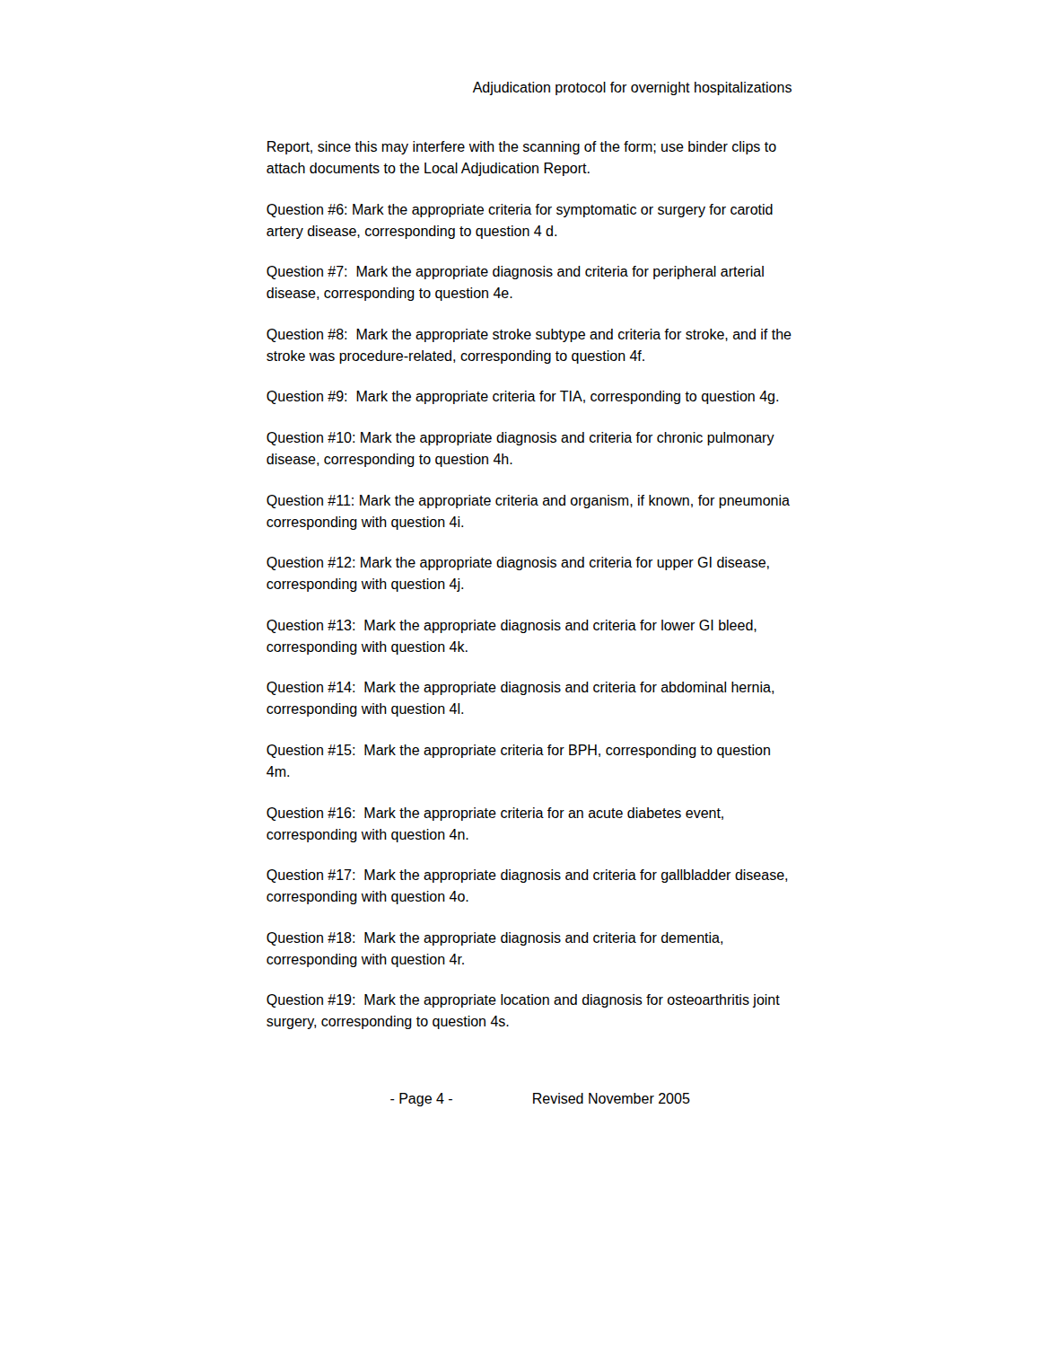Adjudication protocol for overnight hospitalizations
Report, since this may interfere with the scanning of the form; use binder clips to attach documents to the Local Adjudication Report.
Question #6: Mark the appropriate criteria for symptomatic or surgery for carotid artery disease, corresponding to question 4 d.
Question #7: Mark the appropriate diagnosis and criteria for peripheral arterial disease, corresponding to question 4e.
Question #8: Mark the appropriate stroke subtype and criteria for stroke, and if the stroke was procedure-related, corresponding to question 4f.
Question #9: Mark the appropriate criteria for TIA, corresponding to question 4g.
Question #10: Mark the appropriate diagnosis and criteria for chronic pulmonary disease, corresponding to question 4h.
Question #11: Mark the appropriate criteria and organism, if known, for pneumonia corresponding with question 4i.
Question #12: Mark the appropriate diagnosis and criteria for upper GI disease, corresponding with question 4j.
Question #13: Mark the appropriate diagnosis and criteria for lower GI bleed, corresponding with question 4k.
Question #14: Mark the appropriate diagnosis and criteria for abdominal hernia, corresponding with question 4l.
Question #15: Mark the appropriate criteria for BPH, corresponding to question 4m.
Question #16: Mark the appropriate criteria for an acute diabetes event, corresponding with question 4n.
Question #17: Mark the appropriate diagnosis and criteria for gallbladder disease, corresponding with question 4o.
Question #18: Mark the appropriate diagnosis and criteria for dementia, corresponding with question 4r.
Question #19: Mark the appropriate location and diagnosis for osteoarthritis joint surgery, corresponding to question 4s.
- Page 4 - Revised November 2005